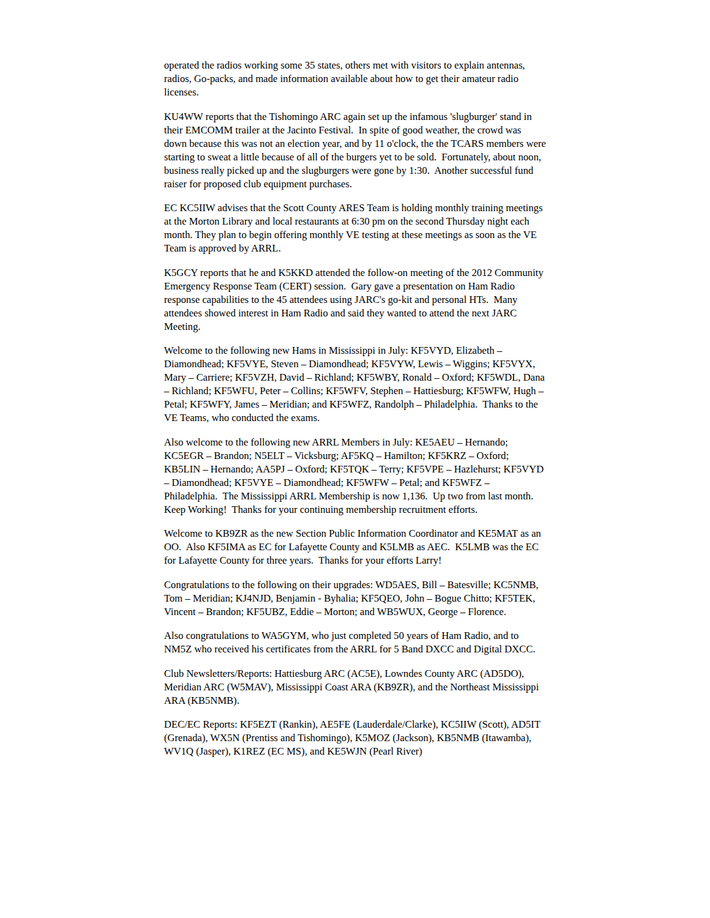operated the radios working some 35 states, others met with visitors to explain antennas, radios, Go-packs, and made information available about how to get their amateur radio licenses.
KU4WW reports that the Tishomingo ARC again set up the infamous 'slugburger' stand in their EMCOMM trailer at the Jacinto Festival. In spite of good weather, the crowd was down because this was not an election year, and by 11 o'clock, the the TCARS members were starting to sweat a little because of all of the burgers yet to be sold. Fortunately, about noon, business really picked up and the slugburgers were gone by 1:30. Another successful fund raiser for proposed club equipment purchases.
EC KC5IIW advises that the Scott County ARES Team is holding monthly training meetings at the Morton Library and local restaurants at 6:30 pm on the second Thursday night each month. They plan to begin offering monthly VE testing at these meetings as soon as the VE Team is approved by ARRL.
K5GCY reports that he and K5KKD attended the follow-on meeting of the 2012 Community Emergency Response Team (CERT) session. Gary gave a presentation on Ham Radio response capabilities to the 45 attendees using JARC's go-kit and personal HTs. Many attendees showed interest in Ham Radio and said they wanted to attend the next JARC Meeting.
Welcome to the following new Hams in Mississippi in July: KF5VYD, Elizabeth – Diamondhead; KF5VYE, Steven – Diamondhead; KF5VYW, Lewis – Wiggins; KF5VYX, Mary – Carriere; KF5VZH, David – Richland; KF5WBY, Ronald – Oxford; KF5WDL, Dana – Richland; KF5WFU, Peter – Collins; KF5WFV, Stephen – Hattiesburg; KF5WFW, Hugh – Petal; KF5WFY, James – Meridian; and KF5WFZ, Randolph – Philadelphia. Thanks to the VE Teams, who conducted the exams.
Also welcome to the following new ARRL Members in July: KE5AEU – Hernando; KC5EGR – Brandon; N5ELT – Vicksburg; AF5KQ – Hamilton; KF5KRZ – Oxford; KB5LIN – Hernando; AA5PJ – Oxford; KF5TQK – Terry; KF5VPE – Hazlehurst; KF5VYD – Diamondhead; KF5VYE – Diamondhead; KF5WFW – Petal; and KF5WFZ – Philadelphia. The Mississippi ARRL Membership is now 1,136. Up two from last month. Keep Working! Thanks for your continuing membership recruitment efforts.
Welcome to KB9ZR as the new Section Public Information Coordinator and KE5MAT as an OO. Also KF5IMA as EC for Lafayette County and K5LMB as AEC. K5LMB was the EC for Lafayette County for three years. Thanks for your efforts Larry!
Congratulations to the following on their upgrades: WD5AES, Bill – Batesville; KC5NMB, Tom – Meridian; KJ4NJD, Benjamin - Byhalia; KF5QEO, John – Bogue Chitto; KF5TEK, Vincent – Brandon; KF5UBZ, Eddie – Morton; and WB5WUX, George – Florence.
Also congratulations to WA5GYM, who just completed 50 years of Ham Radio, and to NM5Z who received his certificates from the ARRL for 5 Band DXCC and Digital DXCC.
Club Newsletters/Reports: Hattiesburg ARC (AC5E), Lowndes County ARC (AD5DO), Meridian ARC (W5MAV), Mississippi Coast ARA (KB9ZR), and the Northeast Mississippi ARA (KB5NMB).
DEC/EC Reports: KF5EZT (Rankin), AE5FE (Lauderdale/Clarke), KC5IIW (Scott), AD5IT (Grenada), WX5N (Prentiss and Tishomingo), K5MOZ (Jackson), KB5NMB (Itawamba), WV1Q (Jasper), K1REZ (EC MS), and KE5WJN (Pearl River)